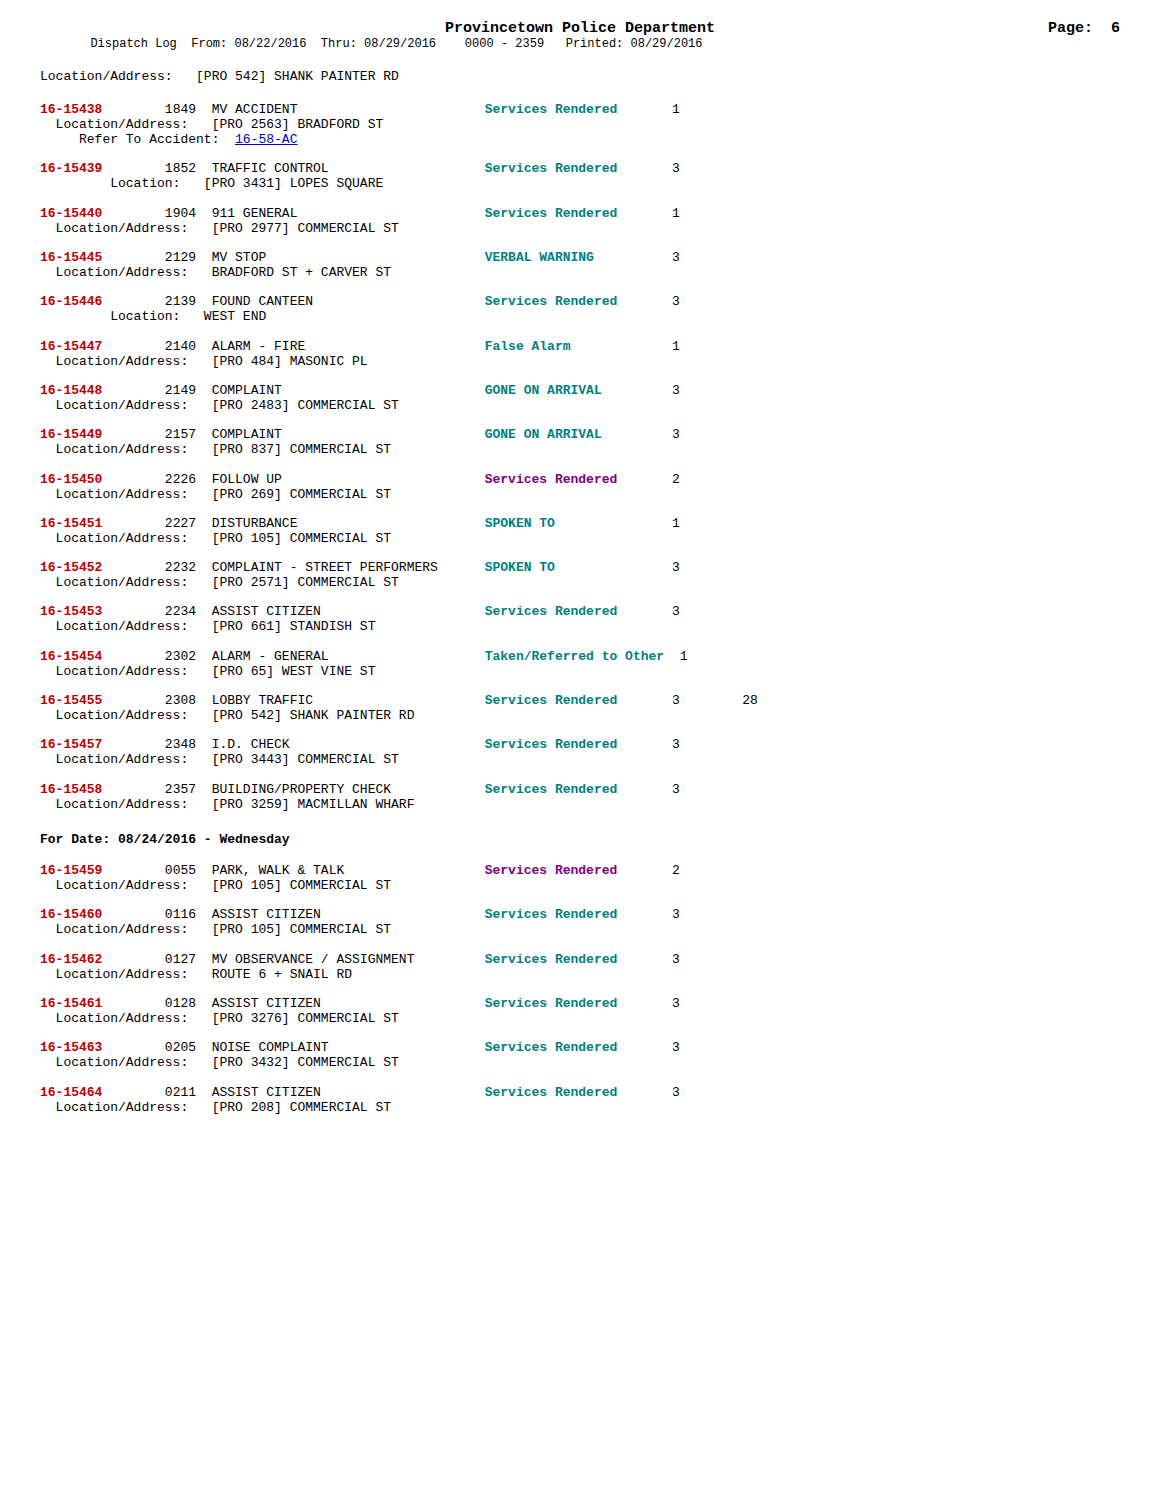Provincetown Police Department Page: 6
Dispatch Log From: 08/22/2016 Thru: 08/29/2016 0000 - 2359 Printed: 08/29/2016
Location/Address: [PRO 542] SHANK PAINTER RD
16-15438 1849 MV ACCIDENT Services Rendered 1 Location/Address: [PRO 2563] BRADFORD ST Refer To Accident: 16-58-AC
16-15439 1852 TRAFFIC CONTROL Services Rendered 3 Location: [PRO 3431] LOPES SQUARE
16-15440 1904 911 GENERAL Services Rendered 1 Location/Address: [PRO 2977] COMMERCIAL ST
16-15445 2129 MV STOP VERBAL WARNING 3 Location/Address: BRADFORD ST + CARVER ST
16-15446 2139 FOUND CANTEEN Services Rendered 3 Location: WEST END
16-15447 2140 ALARM - FIRE False Alarm 1 Location/Address: [PRO 484] MASONIC PL
16-15448 2149 COMPLAINT GONE ON ARRIVAL 3 Location/Address: [PRO 2483] COMMERCIAL ST
16-15449 2157 COMPLAINT GONE ON ARRIVAL 3 Location/Address: [PRO 837] COMMERCIAL ST
16-15450 2226 FOLLOW UP Services Rendered 2 Location/Address: [PRO 269] COMMERCIAL ST
16-15451 2227 DISTURBANCE SPOKEN TO 1 Location/Address: [PRO 105] COMMERCIAL ST
16-15452 2232 COMPLAINT - STREET PERFORMERS SPOKEN TO 3 Location/Address: [PRO 2571] COMMERCIAL ST
16-15453 2234 ASSIST CITIZEN Services Rendered 3 Location/Address: [PRO 661] STANDISH ST
16-15454 2302 ALARM - GENERAL Taken/Referred to Other 1 Location/Address: [PRO 65] WEST VINE ST
16-15455 2308 LOBBY TRAFFIC Services Rendered 3 28 Location/Address: [PRO 542] SHANK PAINTER RD
16-15457 2348 I.D. CHECK Services Rendered 3 Location/Address: [PRO 3443] COMMERCIAL ST
16-15458 2357 BUILDING/PROPERTY CHECK Services Rendered 3 Location/Address: [PRO 3259] MACMILLAN WHARF
For Date: 08/24/2016 - Wednesday
16-15459 0055 PARK, WALK & TALK Services Rendered 2 Location/Address: [PRO 105] COMMERCIAL ST
16-15460 0116 ASSIST CITIZEN Services Rendered 3 Location/Address: [PRO 105] COMMERCIAL ST
16-15462 0127 MV OBSERVANCE / ASSIGNMENT Services Rendered 3 Location/Address: ROUTE 6 + SNAIL RD
16-15461 0128 ASSIST CITIZEN Services Rendered 3 Location/Address: [PRO 3276] COMMERCIAL ST
16-15463 0205 NOISE COMPLAINT Services Rendered 3 Location/Address: [PRO 3432] COMMERCIAL ST
16-15464 0211 ASSIST CITIZEN Services Rendered 3 Location/Address: [PRO 208] COMMERCIAL ST